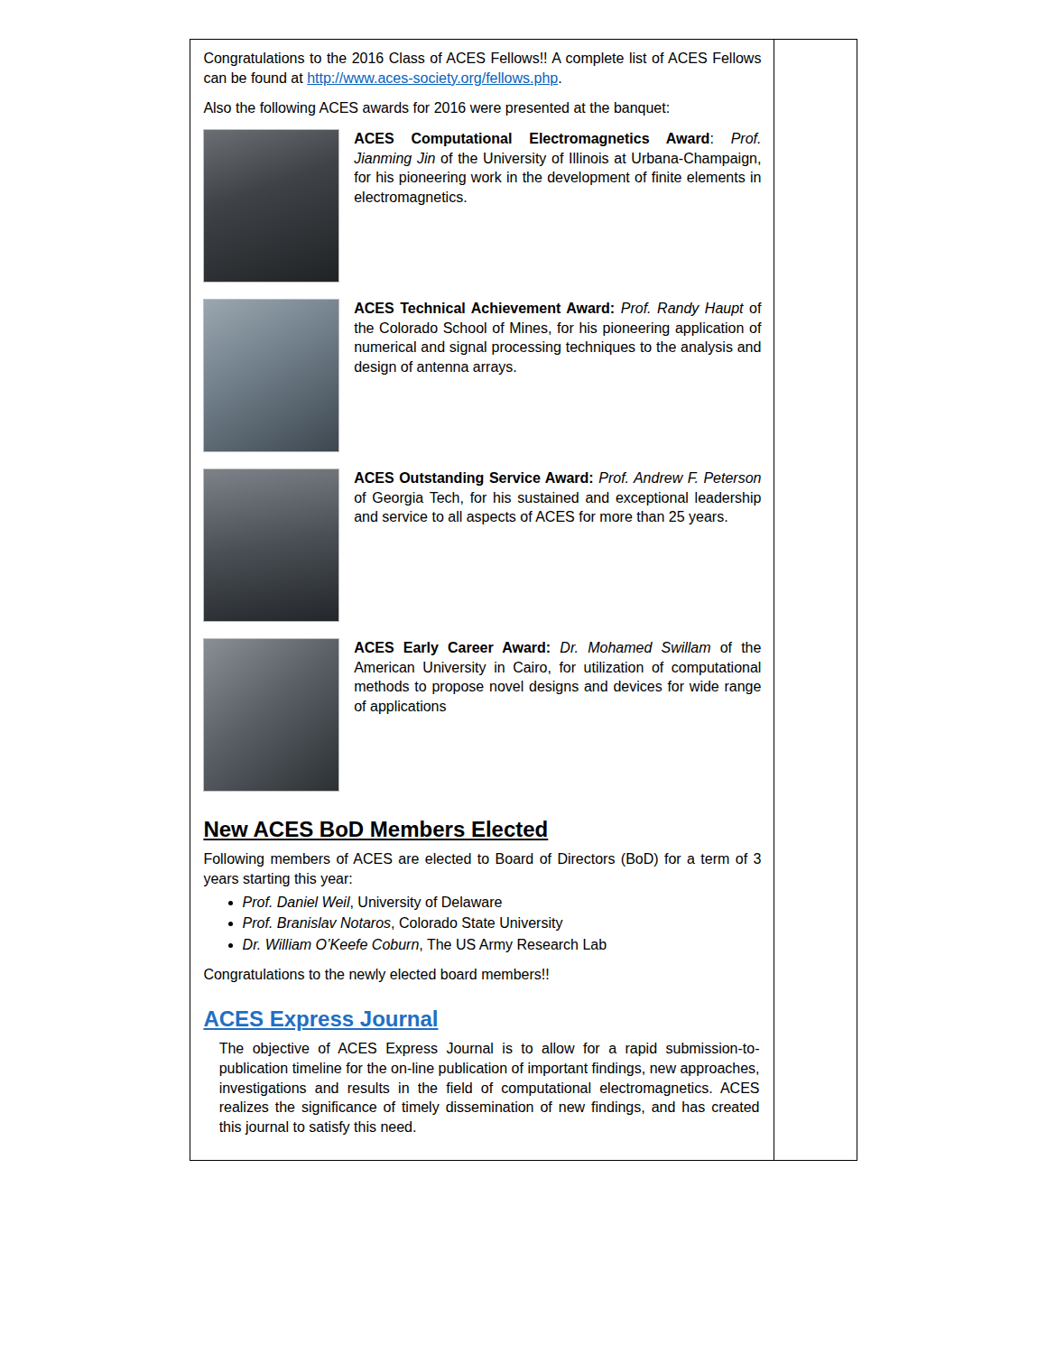Congratulations to the 2016 Class of ACES Fellows!! A complete list of ACES Fellows can be found at http://www.aces-society.org/fellows.php.
Also the following ACES awards for 2016 were presented at the banquet:
ACES Computational Electromagnetics Award: Prof. Jianming Jin of the University of Illinois at Urbana-Champaign, for his pioneering work in the development of finite elements in electromagnetics.
ACES Technical Achievement Award: Prof. Randy Haupt of the Colorado School of Mines, for his pioneering application of numerical and signal processing techniques to the analysis and design of antenna arrays.
ACES Outstanding Service Award: Prof. Andrew F. Peterson of Georgia Tech, for his sustained and exceptional leadership and service to all aspects of ACES for more than 25 years.
ACES Early Career Award: Dr. Mohamed Swillam of the American University in Cairo, for utilization of computational methods to propose novel designs and devices for wide range of applications
New ACES BoD Members Elected
Following members of ACES are elected to Board of Directors (BoD) for a term of 3 years starting this year:
Prof. Daniel Weil, University of Delaware
Prof. Branislav Notaros, Colorado State University
Dr. William O’Keefe Coburn, The US Army Research Lab
Congratulations to the newly elected board members!!
ACES Express Journal
The objective of ACES Express Journal is to allow for a rapid submission-to-publication timeline for the on-line publication of important findings, new approaches, investigations and results in the field of computational electromagnetics. ACES realizes the significance of timely dissemination of new findings, and has created this journal to satisfy this need.